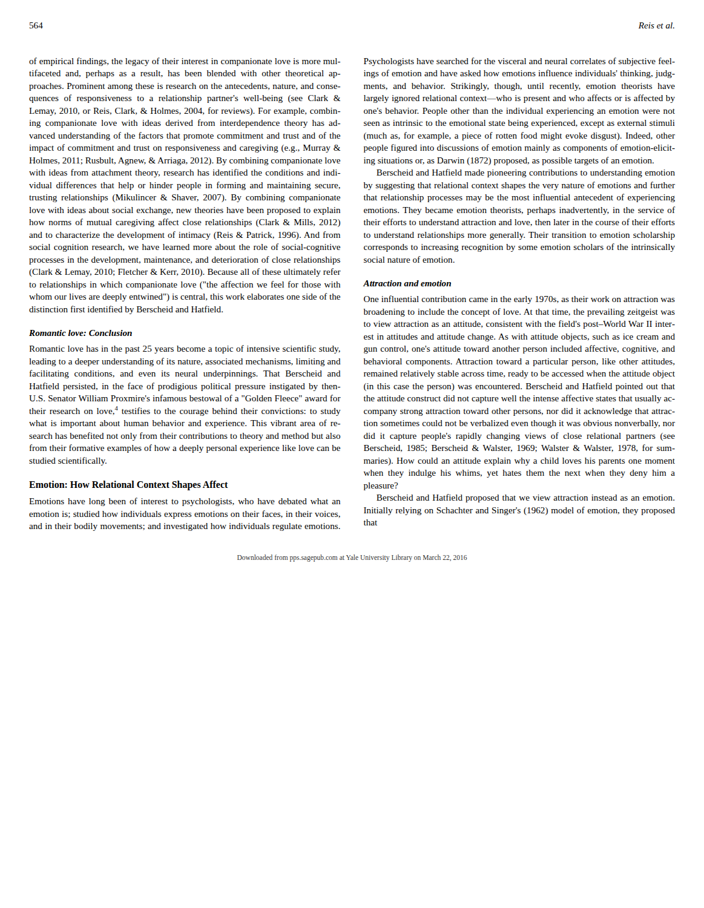564 Reis et al.
of empirical findings, the legacy of their interest in companionate love is more multifaceted and, perhaps as a result, has been blended with other theoretical approaches. Prominent among these is research on the antecedents, nature, and consequences of responsiveness to a relationship partner's well-being (see Clark & Lemay, 2010, or Reis, Clark, & Holmes, 2004, for reviews). For example, combining companionate love with ideas derived from interdependence theory has advanced understanding of the factors that promote commitment and trust and of the impact of commitment and trust on responsiveness and caregiving (e.g., Murray & Holmes, 2011; Rusbult, Agnew, & Arriaga, 2012). By combining companionate love with ideas from attachment theory, research has identified the conditions and individual differences that help or hinder people in forming and maintaining secure, trusting relationships (Mikulincer & Shaver, 2007). By combining companionate love with ideas about social exchange, new theories have been proposed to explain how norms of mutual caregiving affect close relationships (Clark & Mills, 2012) and to characterize the development of intimacy (Reis & Patrick, 1996). And from social cognition research, we have learned more about the role of social-cognitive processes in the development, maintenance, and deterioration of close relationships (Clark & Lemay, 2010; Fletcher & Kerr, 2010). Because all of these ultimately refer to relationships in which companionate love ("the affection we feel for those with whom our lives are deeply entwined") is central, this work elaborates one side of the distinction first identified by Berscheid and Hatfield.
Romantic love: Conclusion
Romantic love has in the past 25 years become a topic of intensive scientific study, leading to a deeper understanding of its nature, associated mechanisms, limiting and facilitating conditions, and even its neural underpinnings. That Berscheid and Hatfield persisted, in the face of prodigious political pressure instigated by then-U.S. Senator William Proxmire's infamous bestowal of a "Golden Fleece" award for their research on love,4 testifies to the courage behind their convictions: to study what is important about human behavior and experience. This vibrant area of research has benefited not only from their contributions to theory and method but also from their formative examples of how a deeply personal experience like love can be studied scientifically.
Emotion: How Relational Context Shapes Affect
Emotions have long been of interest to psychologists, who have debated what an emotion is; studied how individuals express emotions on their faces, in their voices, and in their bodily movements; and investigated how individuals regulate emotions. Psychologists have searched for the visceral and neural correlates of subjective feelings of emotion and have asked how emotions influence individuals' thinking, judgments, and behavior. Strikingly, though, until recently, emotion theorists have largely ignored relational context—who is present and who affects or is affected by one's behavior. People other than the individual experiencing an emotion were not seen as intrinsic to the emotional state being experienced, except as external stimuli (much as, for example, a piece of rotten food might evoke disgust). Indeed, other people figured into discussions of emotion mainly as components of emotion-eliciting situations or, as Darwin (1872) proposed, as possible targets of an emotion.
Berscheid and Hatfield made pioneering contributions to understanding emotion by suggesting that relational context shapes the very nature of emotions and further that relationship processes may be the most influential antecedent of experiencing emotions. They became emotion theorists, perhaps inadvertently, in the service of their efforts to understand attraction and love, then later in the course of their efforts to understand relationships more generally. Their transition to emotion scholarship corresponds to increasing recognition by some emotion scholars of the intrinsically social nature of emotion.
Attraction and emotion
One influential contribution came in the early 1970s, as their work on attraction was broadening to include the concept of love. At that time, the prevailing zeitgeist was to view attraction as an attitude, consistent with the field's post–World War II interest in attitudes and attitude change. As with attitude objects, such as ice cream and gun control, one's attitude toward another person included affective, cognitive, and behavioral components. Attraction toward a particular person, like other attitudes, remained relatively stable across time, ready to be accessed when the attitude object (in this case the person) was encountered. Berscheid and Hatfield pointed out that the attitude construct did not capture well the intense affective states that usually accompany strong attraction toward other persons, nor did it acknowledge that attraction sometimes could not be verbalized even though it was obvious nonverbally, nor did it capture people's rapidly changing views of close relational partners (see Berscheid, 1985; Berscheid & Walster, 1969; Walster & Walster, 1978, for summaries). How could an attitude explain why a child loves his parents one moment when they indulge his whims, yet hates them the next when they deny him a pleasure?
Berscheid and Hatfield proposed that we view attraction instead as an emotion. Initially relying on Schachter and Singer's (1962) model of emotion, they proposed that
Downloaded from pps.sagepub.com at Yale University Library on March 22, 2016